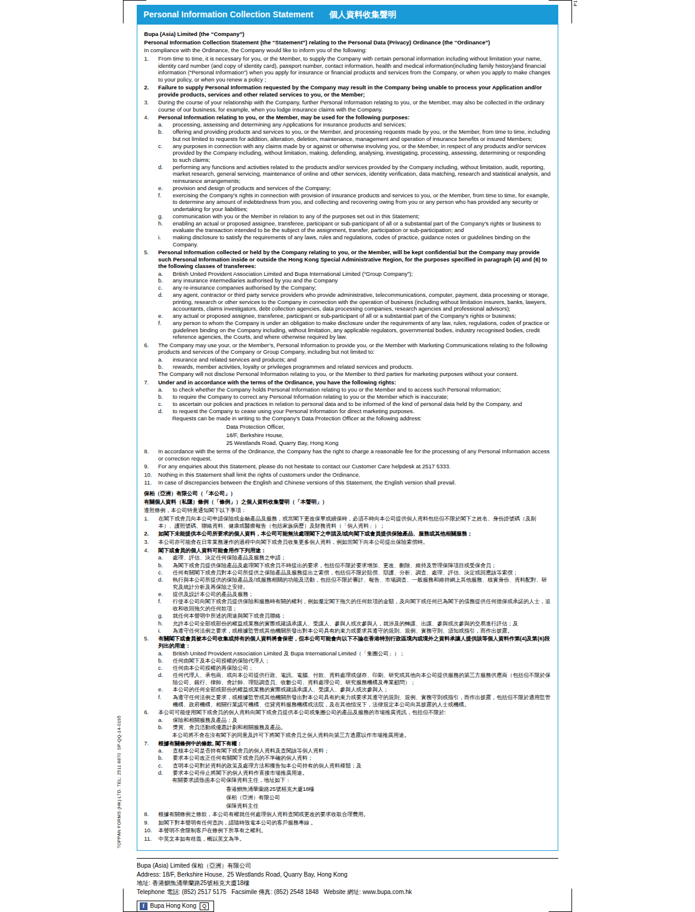P1
TOPPAN FORMS (HK) LTD. TEL: 2511 8870 SP-QQ-14-0195
Personal Information Collection Statement 個人資料收集聲明
Bupa (Asia) Limited (the “Company”)
Personal Information Collection Statement (the “Statement”) relating to the Personal Data (Privacy) Ordinance (the “Ordinance”)
In compliance with the Ordinance, the Company would like to inform you of the following:
From time to time, it is necessary for you, or the Member, to supply the Company with certain personal information including without limitation your name, identity card number (and copy of identity card), passport number, contact information, health and medical information(including family history)and financial information (“Personal Information”) when you apply for insurance or financial products and services from the Company, or when you apply to make changes to your policy, or when you renew a policy ;
Failure to supply Personal Information requested by the Company may result in the Company being unable to process your Application and/or provide products, services and other related services to you, or the Member;
During the course of your relationship with the Company, further Personal Information relating to you, or the Member, may also be collected in the ordinary course of our business, for example, when you lodge insurance claims with the Company.
Personal Information relating to you, or the Member, may be used for the following purposes:
processing, assessing and determining any Applications for insurance products and services;
offering and providing products and services to you, or the Member, and processing requests made by you, or the Member, from time to time, including but not limited to requests for addition, alteration, deletion, maintenance, management and operation of insurance benefits or insured Members;
any purposes in connection with any claims made by or against or otherwise involving you, or the Member, in respect of any products and/or services provided by the Company including, without limitation, making, defending, analysing, investigating, processing, assessing, determining or responding to such claims;
performing any functions and activities related to the products and/or services provided by the Company including, without limitation, audit, reporting, market research, general servicing, maintenance of online and other services, identity verification, data matching, research and statistical analysis, and reinsurance arrangements;
provision and design of products and services of the Company;
exercising the Company’s rights in connection with provision of insurance products and services to you, or the Member, from time to time, for example, to determine any amount of indebtedness from you, and collecting and recovering owing from you or any person who has provided any security or undertaking for your liabilities;
communication with you or the Member in relation to any of the purposes set out in this Statement;
enabling an actual or proposed assignee, transferee, participant or sub-participant of all or a substantial part of the Company’s rights or business to evaluate the transaction intended to be the subject of the assignment, transfer, participation or sub-participation; and
making disclosure to satisfy the requirements of any laws, rules and regulations, codes of practice, guidance notes or guidelines binding on the Company.
Personal Information collected or held by the Company relating to you, or the Member, will be kept confidential but the Company may provide such Personal Information inside or outside the Hong Kong Special Administrative Region, for the purposes specified in paragraph (4) and (6) to the following classes of transferees:
British United Provident Association Limited and Bupa International Limited (“Group Company”);
any insurance intermediaries authorised by you and the Company
any re-insurance companies authorised by the Company;
any agent, contractor or third party service providers who provide administrative, telecommunications, computer, payment, data processing or storage, printing, research or other services to the Company in connection with the operation of business (including without limitation insurers, banks, lawyers, accountants, claims investigators, debt collection agencies, data processing companies, research agencies and professional advisors);
any actual or proposed assignee, transferee, participant or sub-participant of all or a substantial part of the Company’s rights or business;
any person to whom the Company is under an obligation to make disclosure under the requirements of any law, rules, regulations, codes of practice or guidelines binding on the Company including, without limitation, any applicable regulators, governmental bodies, industry recognised bodies, credit reference agencies, the Courts, and where otherwise required by law.
The Company may use your, or the Member’s, Personal Information to provide you, or the Member with Marketing Communications relating to the following products and services of the Company or Group Company, including but not limited to:
insurance and related services and products; and
rewards, member activities, loyalty or privileges programmes and related services and products.
The Company will not disclose Personal Information relating to you, or the Member to third parties for marketing purposes without your consent.
Under and in accordance with the terms of the Ordinance, you have the following rights:
to check whether the Company holds Personal Information relating to you or the Member and to access such Personal Information;
to require the Company to correct any Personal Information relating to you or the Member which is inaccurate;
to ascertain our policies and practices in relation to personal data and to be informed of the kind of personal data held by the Company, and
to request the Company to cease using your Personal Information for direct marketing purposes.
Requests can be made in writing to the Company’s Data Protection Officer at the following address:
Data Protection Officer,
18/F, Berkshire House,
25 Westlands Road, Quarry Bay, Hong Kong
In accordance with the terms of the Ordinance, the Company has the right to charge a reasonable fee for the processing of any Personal Information access or correction request.
For any enquiries about this Statement, please do not hesitate to contact our Customer Care helpdesk at 2517 5333.
Nothing in this Statement shall limit the rights of customers under the Ordinance.
In case of discrepancies between the English and Chinese versions of this Statement, the English version shall prevail.
保柏（亞洲）有限公司（「本公司」）
有關個人資料（私隱）條例（「條例」）之個人資料收集聲明（「本聲明」）
遵照條例，本公司特意通知閣下以下事項：
在閣下或會員向本公司申請保險或金融產品及服務，或當閣下更改保單或續保時，必須不時向本公司提供個人資料包括但不限於閣下之姓名、身份證號碼（及副本）、護照號碼、聯絡資料、健康或醫療報告（包括家族病歷）及財務資料（「個人資料」）；
如閣下未能提供本公司所要求的個人資料，本公司可能無法處理閣下之申請及/或向閣下或會員提供保險產品、服務或其他相關服務；
本公司亦可能會在日常業務運作的過程中向閣下或會員收集更多個人資料，例如當閣下向本公司提出保險索償時。
閣下或會員的個人資料可能會用作下列用途：
處理、評估、決定任何保險產品及服務之申請；
為閣下或會員提供保險產品及處理閣下或會員不時提出的要求，包括但不限於要求增加、更改、刪除、維持及管理保障項目或受保會員；
任何有關閣下或會員對本公司所提供之保險產品及服務提出之索償，包括但不限於賠償、辯護、分析、調查、處理、評估、決定或回應該等索償；
執行與本公司所提供的保險產品及/或服務相關的功能及活動，包括但不限於審計、報告、市場調查、一般服務和維持網上其他服務、核實身份、資料配對、研究及統計分析及再保險之安排。
提供及設計本公司的產品及服務；
行使本公司向閣下或會員提供保險和服務時有關的權利，例如釐定閣下拖欠的任何款項的金額，及向閣下或任何已為閣下的債務提供任何擔保或承諾的人士，追收和收回拖欠的任何款項；
就任何本聲明中所述的用途與閣下或會員聯絡；
允許本公司全部或部份的權益或業務的實際或建議承讓人、受讓人、參與人或次參與人，就涉及的轉讓、出讓、參與或次參與的交易進行評估；及
為遵守任何法例之要求，或根據監管或其他機關所發出對本公司具有約束力或要求其遵守的規則、規例、實務守則、須知或指引，而作出披露。
有關閣下或會員被本公司收集或持有的個人資料將會保密，但本公司可能會向以下不論在香港特別行政區境內或境外之資料承讓人提供該等個人資料作第(4)及第(6)段列出的用途：
British United Provident Association Limited 及 Bupa International Limited（「集團公司」）；
任何由閣下及本公司授權的保險代理人；
任何由本公司授權的再保險公司；
任何代理人、承包商、或向本公司提供行政、電訊、電腦、付款、資料處理或儲存、印刷、研究或其他向本公司提供服務的第三方服務供應商（包括但不限於保險公司、銀行、律師、會計師、理賠調查員、收數公司、資料處理公司、研究服務機構及專業顧問）；
本公司的任何全部或部份的權益或業務的實際或建議承讓人、受讓人、參與人或次參與人；
為遵守任何法例之要求，或根據監管或其他機關所發出對本公司具有約束力或要求其遵守的規則、規例、實務守則或指引，而作出披露，包括但不限於適用監管機構、政府機構、相關行業認可機構、信貸資料服務機構或法院，及在其他情況下，法律規定本公司向其披露的人士或機構。
本公司可能使用閣下或會員的個人資料向閣下或會員提供本公司或集團公司的產品及服務的市場推廣資訊，包括但不限於:
保險和相關服務及產品；及
獎賞、會員活動或優惠計劃和相關服務及產品。
本公司將不會在沒有閣下的同意及許可下將閣下或會員之個人資料向第三方透露以作市場推廣用途。
根據有關條例中的條款, 閣下有權：
查核本公司是否持有閣下或會員的個人資料及查閱該等個人資料；
要求本公司改正任何有關閣下或會員的不準確的個人資料；
查明本公司對於資料的政策及處理方法和獲告知本公司持有的個人資料種類；及
要求本公司停止將閣下的個人資料作直接市場推廣用途。
有關要求請致函本公司保障資料主任，地址如下：
香港鰂魚涌華蘭路25號栢克大廈18樓
保柏（亞洲）有限公司
保障資料主任
根據有關條例之條款，本公司有權就任何處理個人資料查閱或更改的要求收取合理費用。
如閣下對本聲明有任何查詢，請隨時致電本公司的客戶服務專線 。
本聲明不會限制客戶在條例下所享有之權利。
中英文本如有歧義，概以英文為準。
Bupa (Asia) Limited 保柏（亞洲）有限公司
Address: 18/F, Berkshire House, 25 Westlands Road, Quarry Bay, Hong Kong
地址: 香港鰂魚涌華蘭路25號栢克大廈18樓
Telephone 電話: (852) 2517 5175 Facsimile 傳真: (852) 2548 1848 Website 網址: www.bupa.com.hk
f Bupa Hong KongQ